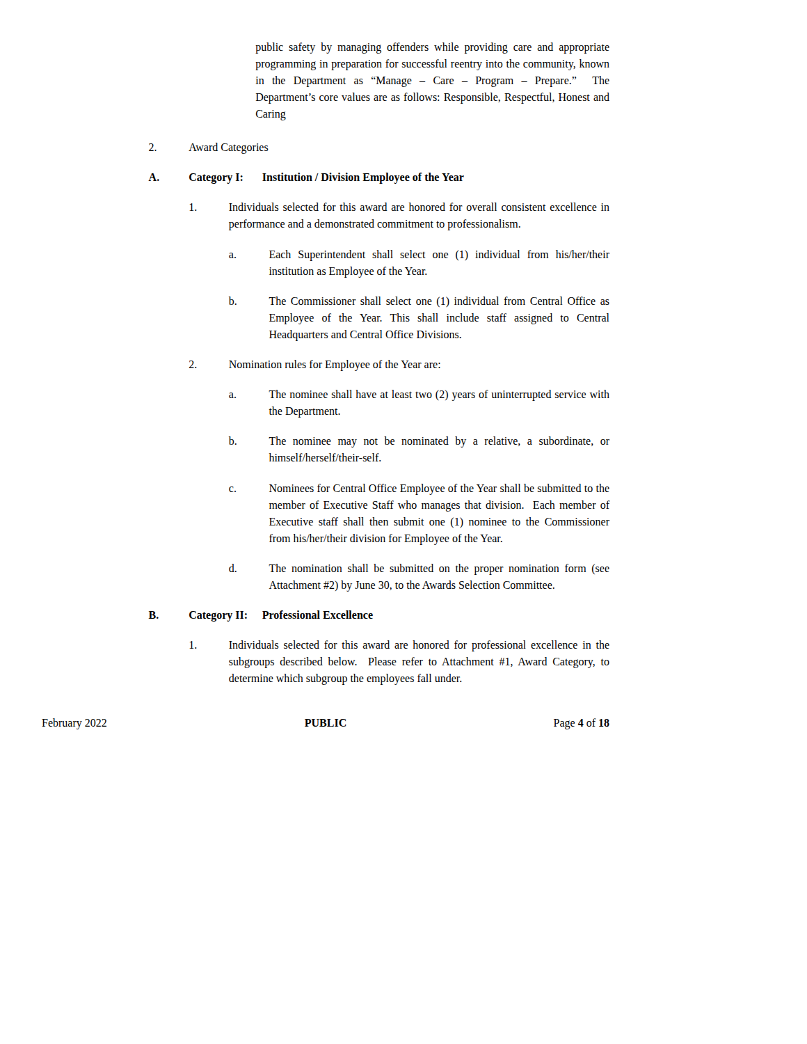public safety by managing offenders while providing care and appropriate programming in preparation for successful reentry into the community, known in the Department as “Manage – Care – Program – Prepare.” The Department’s core values are as follows: Responsible, Respectful, Honest and Caring
2. Award Categories
A. Category I: Institution / Division Employee of the Year
1. Individuals selected for this award are honored for overall consistent excellence in performance and a demonstrated commitment to professionalism.
a. Each Superintendent shall select one (1) individual from his/her/their institution as Employee of the Year.
b. The Commissioner shall select one (1) individual from Central Office as Employee of the Year. This shall include staff assigned to Central Headquarters and Central Office Divisions.
2. Nomination rules for Employee of the Year are:
a. The nominee shall have at least two (2) years of uninterrupted service with the Department.
b. The nominee may not be nominated by a relative, a subordinate, or himself/herself/their-self.
c. Nominees for Central Office Employee of the Year shall be submitted to the member of Executive Staff who manages that division. Each member of Executive staff shall then submit one (1) nominee to the Commissioner from his/her/their division for Employee of the Year.
d. The nomination shall be submitted on the proper nomination form (see Attachment #2) by June 30, to the Awards Selection Committee.
B. Category II: Professional Excellence
1. Individuals selected for this award are honored for professional excellence in the subgroups described below. Please refer to Attachment #1, Award Category, to determine which subgroup the employees fall under.
February 2022 PUBLIC Page 4 of 18